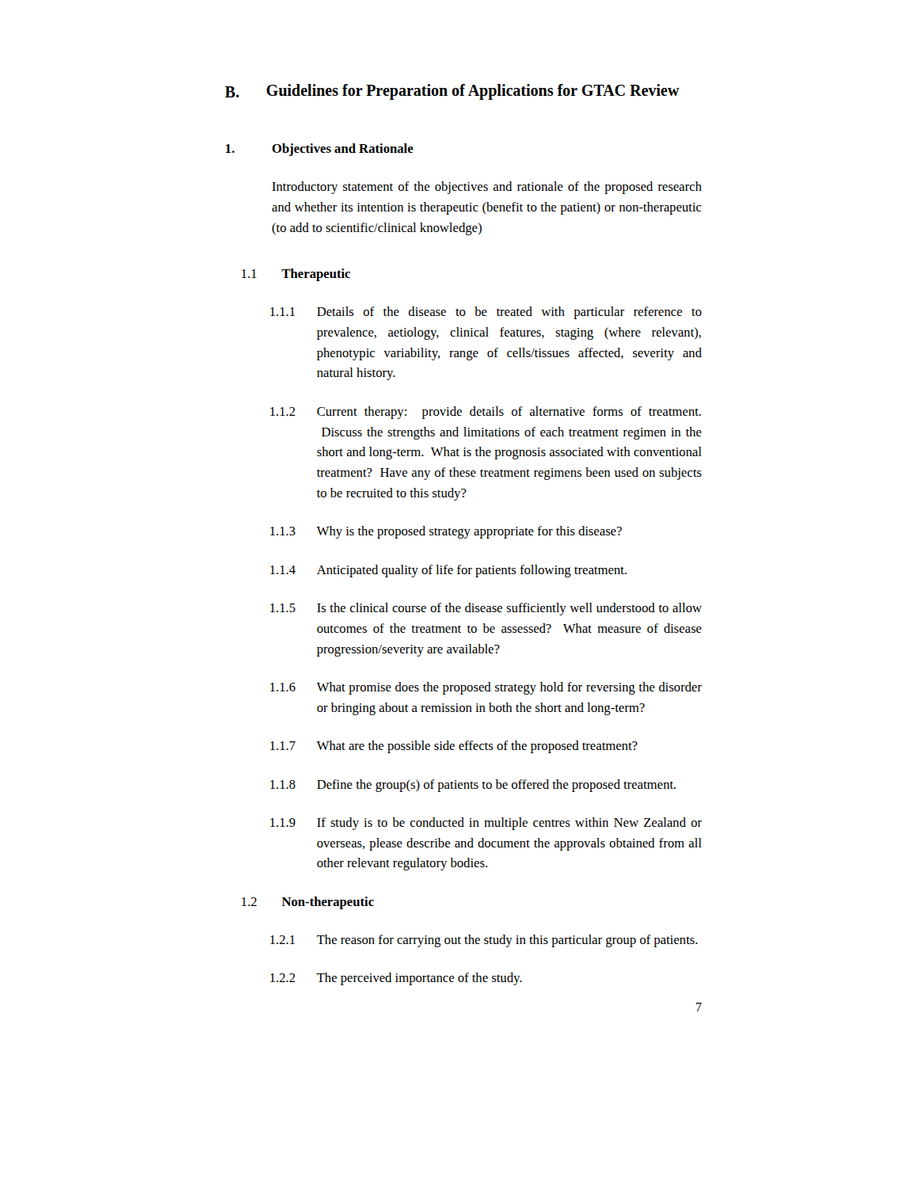B.
Guidelines for Preparation of Applications for GTAC Review
1.
Objectives and Rationale
Introductory statement of the objectives and rationale of the proposed research and whether its intention is therapeutic (benefit to the patient) or non-therapeutic (to add to scientific/clinical knowledge)
1.1
Therapeutic
1.1.1
Details of the disease to be treated with particular reference to prevalence, aetiology, clinical features, staging (where relevant), phenotypic variability, range of cells/tissues affected, severity and natural history.
1.1.2
Current therapy: provide details of alternative forms of treatment. Discuss the strengths and limitations of each treatment regimen in the short and long-term. What is the prognosis associated with conventional treatment? Have any of these treatment regimens been used on subjects to be recruited to this study?
1.1.3
Why is the proposed strategy appropriate for this disease?
1.1.4
Anticipated quality of life for patients following treatment.
1.1.5
Is the clinical course of the disease sufficiently well understood to allow outcomes of the treatment to be assessed? What measure of disease progression/severity are available?
1.1.6
What promise does the proposed strategy hold for reversing the disorder or bringing about a remission in both the short and long-term?
1.1.7
What are the possible side effects of the proposed treatment?
1.1.8
Define the group(s) of patients to be offered the proposed treatment.
1.1.9
If study is to be conducted in multiple centres within New Zealand or overseas, please describe and document the approvals obtained from all other relevant regulatory bodies.
1.2
Non-therapeutic
1.2.1
The reason for carrying out the study in this particular group of patients.
1.2.2
The perceived importance of the study.
7